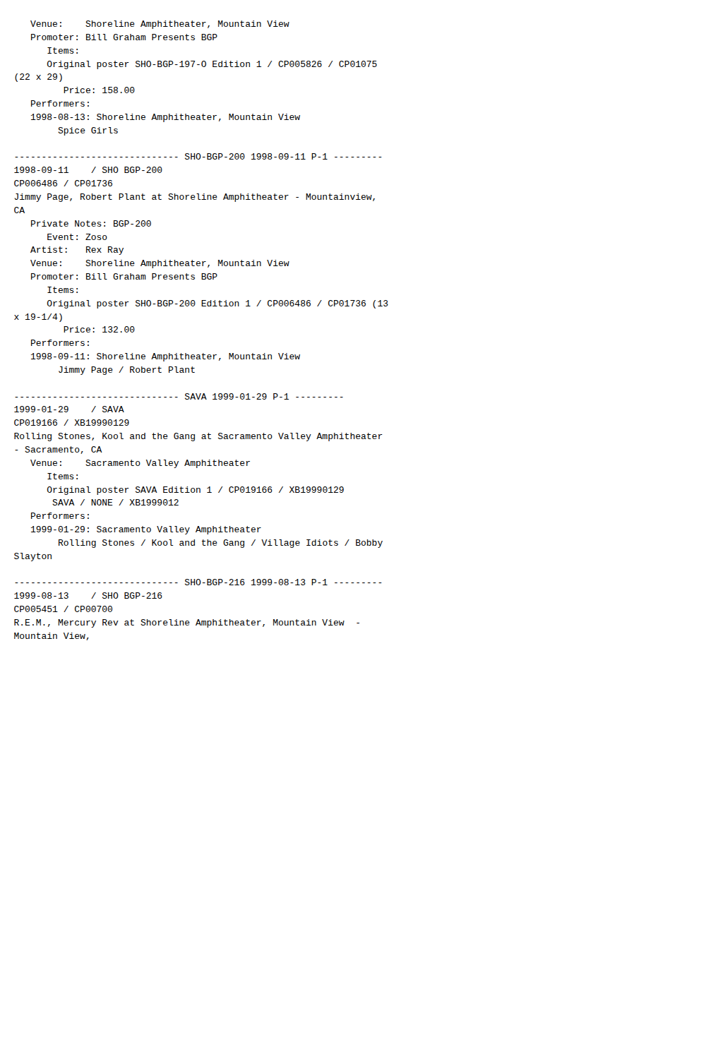Venue:    Shoreline Amphitheater, Mountain View
   Promoter: Bill Graham Presents BGP
      Items:
      Original poster SHO-BGP-197-O Edition 1 / CP005826 / CP01075 
(22 x 29)
         Price: 158.00
   Performers:
   1998-08-13: Shoreline Amphitheater, Mountain View
        Spice Girls

------------------------------ SHO-BGP-200 1998-09-11 P-1 ---------
1998-09-11    / SHO BGP-200
CP006486 / CP01736
Jimmy Page, Robert Plant at Shoreline Amphitheater - Mountainview, 
CA
   Private Notes: BGP-200
      Event: Zoso
   Artist:   Rex Ray
   Venue:    Shoreline Amphitheater, Mountain View
   Promoter: Bill Graham Presents BGP
      Items:
      Original poster SHO-BGP-200 Edition 1 / CP006486 / CP01736 (13 
x 19-1/4)
         Price: 132.00
   Performers:
   1998-09-11: Shoreline Amphitheater, Mountain View
        Jimmy Page / Robert Plant

------------------------------ SAVA 1999-01-29 P-1 ---------
1999-01-29    / SAVA
CP019166 / XB19990129
Rolling Stones, Kool and the Gang at Sacramento Valley Amphitheater 
- Sacramento, CA
   Venue:    Sacramento Valley Amphitheater
      Items:
      Original poster SAVA Edition 1 / CP019166 / XB19990129
       SAVA / NONE / XB1999012
   Performers:
   1999-01-29: Sacramento Valley Amphitheater
        Rolling Stones / Kool and the Gang / Village Idiots / Bobby 
Slayton

------------------------------ SHO-BGP-216 1999-08-13 P-1 ---------
1999-08-13    / SHO BGP-216
CP005451 / CP00700
R.E.M., Mercury Rev at Shoreline Amphitheater, Mountain View  - 
Mountain View,